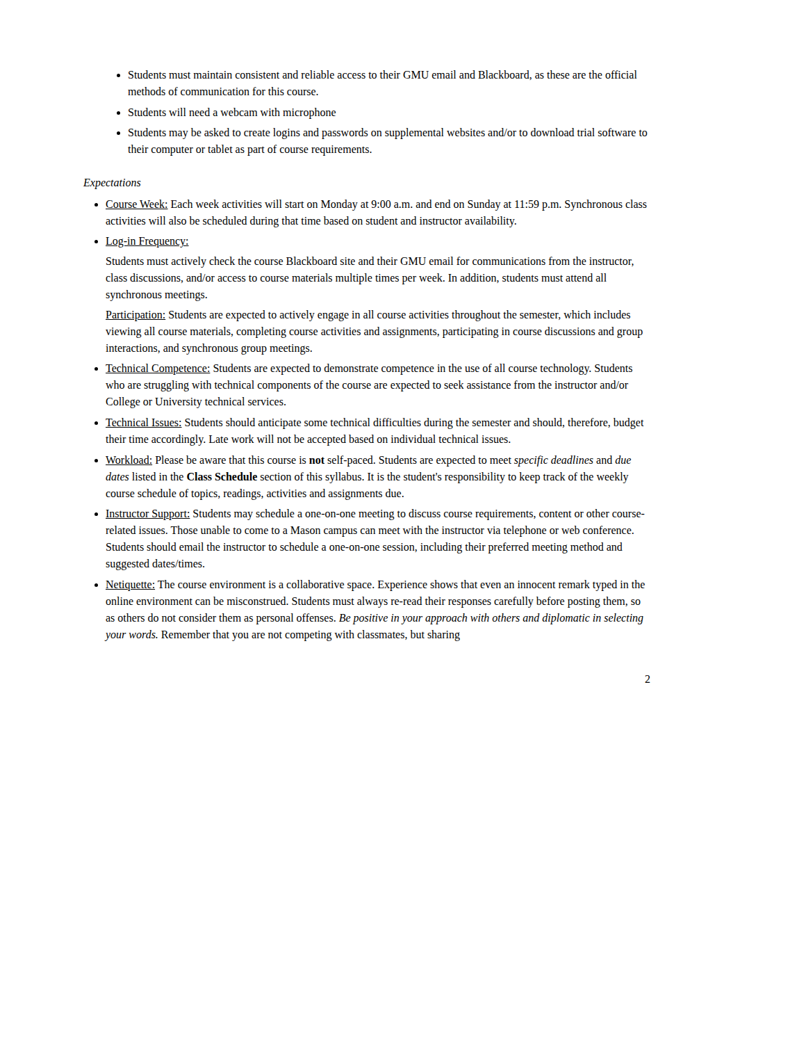Students must maintain consistent and reliable access to their GMU email and Blackboard, as these are the official methods of communication for this course.
Students will need a webcam with microphone
Students may be asked to create logins and passwords on supplemental websites and/or to download trial software to their computer or tablet as part of course requirements.
Expectations
Course Week: Each week activities will start on Monday at 9:00 a.m. and end on Sunday at 11:59 p.m. Synchronous class activities will also be scheduled during that time based on student and instructor availability.
Log-in Frequency:
Students must actively check the course Blackboard site and their GMU email for communications from the instructor, class discussions, and/or access to course materials multiple times per week. In addition, students must attend all synchronous meetings.
Participation: Students are expected to actively engage in all course activities throughout the semester, which includes viewing all course materials, completing course activities and assignments, participating in course discussions and group interactions, and synchronous group meetings.
Technical Competence: Students are expected to demonstrate competence in the use of all course technology. Students who are struggling with technical components of the course are expected to seek assistance from the instructor and/or College or University technical services.
Technical Issues: Students should anticipate some technical difficulties during the semester and should, therefore, budget their time accordingly. Late work will not be accepted based on individual technical issues.
Workload: Please be aware that this course is not self-paced. Students are expected to meet specific deadlines and due dates listed in the Class Schedule section of this syllabus. It is the student's responsibility to keep track of the weekly course schedule of topics, readings, activities and assignments due.
Instructor Support: Students may schedule a one-on-one meeting to discuss course requirements, content or other course-related issues. Those unable to come to a Mason campus can meet with the instructor via telephone or web conference. Students should email the instructor to schedule a one-on-one session, including their preferred meeting method and suggested dates/times.
Netiquette: The course environment is a collaborative space. Experience shows that even an innocent remark typed in the online environment can be misconstrued. Students must always re-read their responses carefully before posting them, so as others do not consider them as personal offenses. Be positive in your approach with others and diplomatic in selecting your words. Remember that you are not competing with classmates, but sharing
2